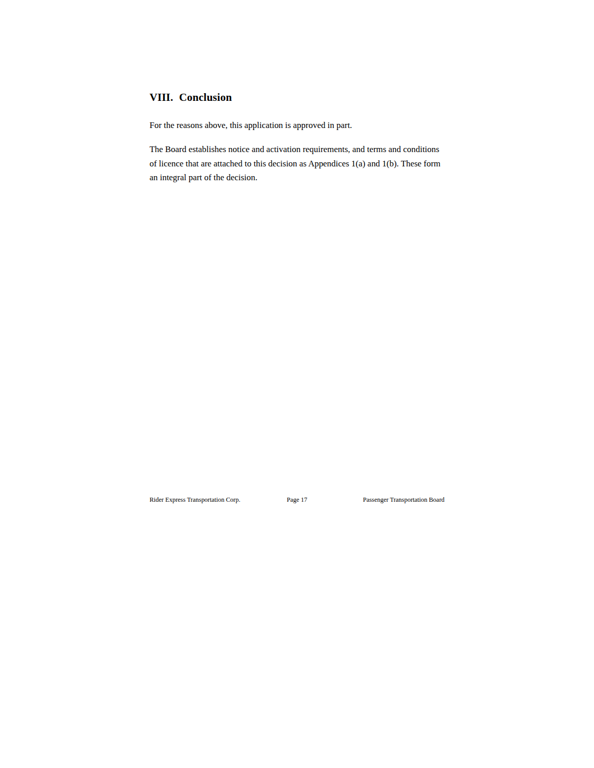VIII. Conclusion
For the reasons above, this application is approved in part.
The Board establishes notice and activation requirements, and terms and conditions of licence that are attached to this decision as Appendices 1(a) and 1(b). These form an integral part of the decision.
Rider Express Transportation Corp. Page 17 Passenger Transportation Board